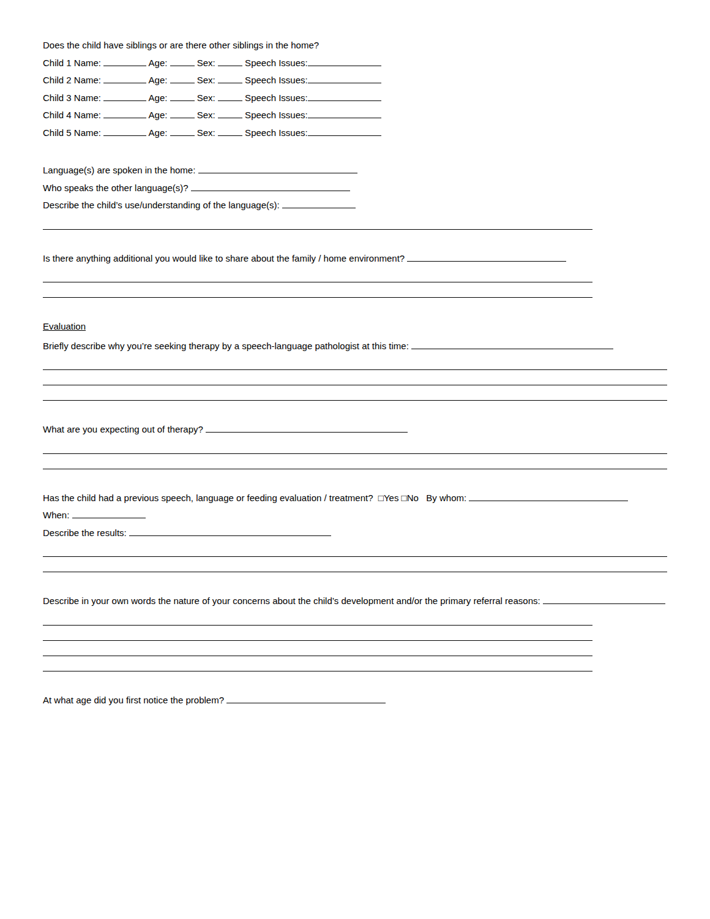Does the child have siblings or are there other siblings in the home?
Child 1 Name: Age: Sex: Speech Issues:
Child 2 Name: Age: Sex: Speech Issues:
Child 3 Name: Age: Sex: Speech Issues:
Child 4 Name: Age: Sex: Speech Issues:
Child 5 Name: Age: Sex: Speech Issues:
Language(s) are spoken in the home:
Who speaks the other language(s)?
Describe the child’s use/understanding of the language(s):
Is there anything additional you would like to share about the family / home environment?
Evaluation
Briefly describe why you’re seeking therapy by a speech-language pathologist at this time:
What are you expecting out of therapy?
Has the child had a previous speech, language or feeding evaluation / treatment? □Yes □No By whom:
When:
Describe the results:
Describe in your own words the nature of your concerns about the child’s development and/or the primary referral reasons:
At what age did you first notice the problem?